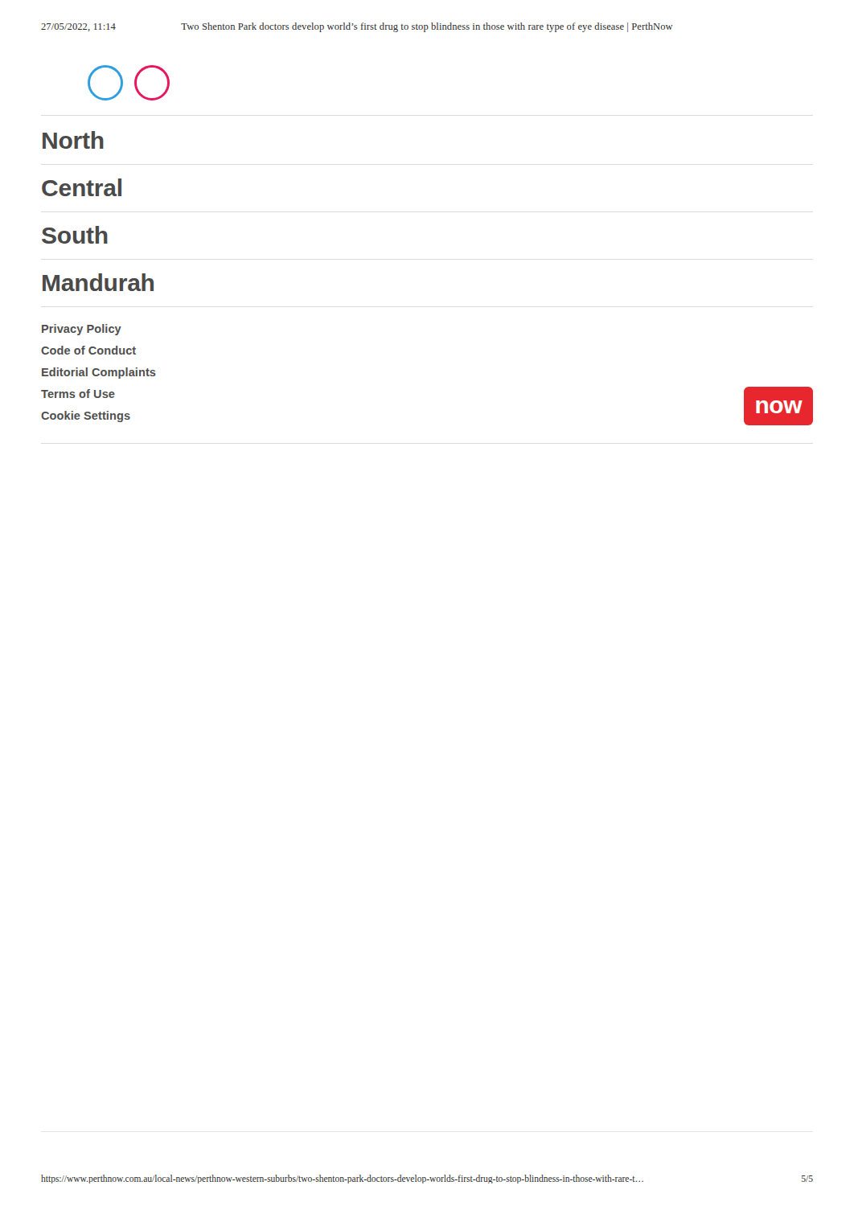27/05/2022, 11:14
Two Shenton Park doctors develop world’s first drug to stop blindness in those with rare type of eye disease | PerthNow
North Central South Mandurah
Privacy Policy
Code of Conduct
Editorial Complaints
Terms of Use
Cookie Settings
now
https://www.perthnow.com.au/local-news/perthnow-western-suburbs/two-shenton-park-doctors-develop-worlds-first-drug-to-stop-blindness-in-those-with-rare-t…
5/5